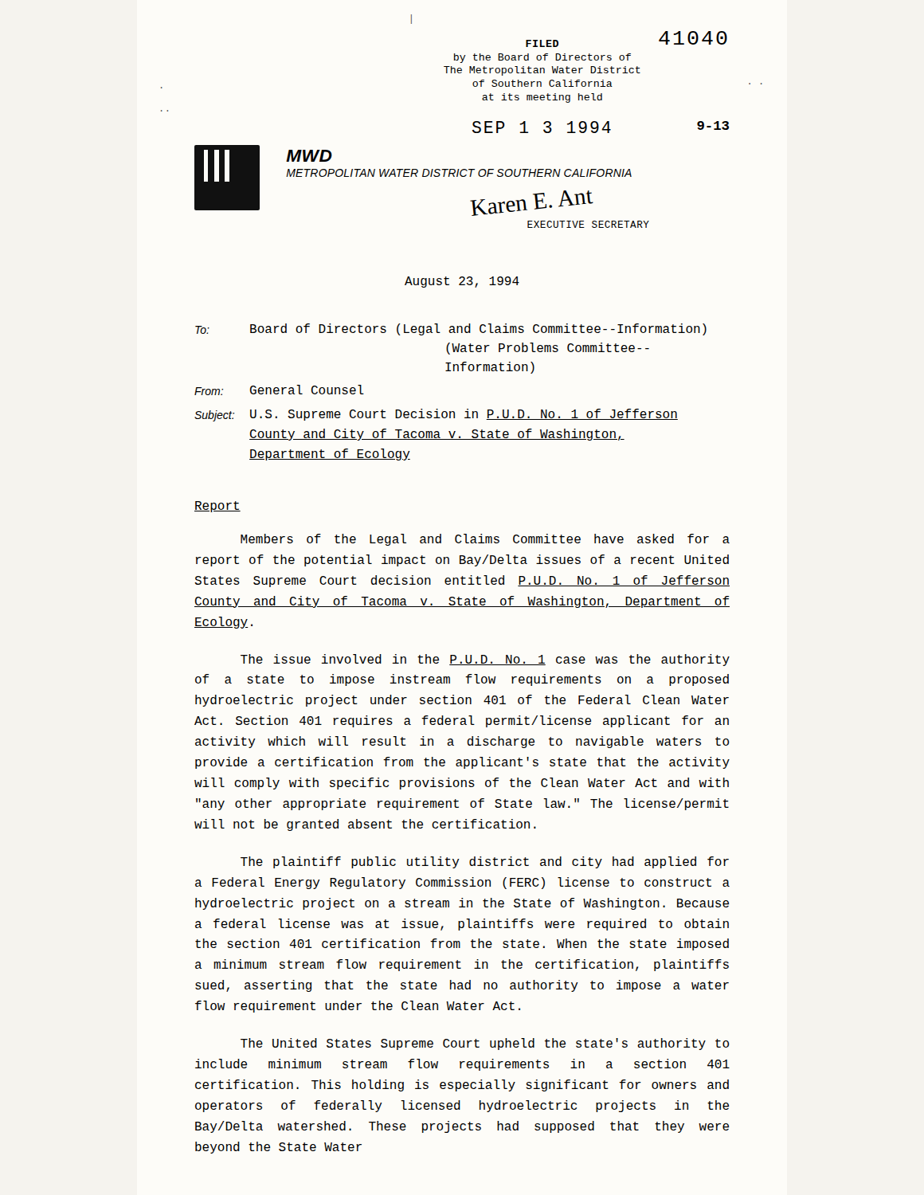|
.
. .
. .
41040
FILED
by the Board of Directors of
The Metropolitan Water District
of Southern California
at its meeting held
SEP 1 3 1994
9-13
MWD
METROPOLITAN WATER DISTRICT OF SOUTHERN CALIFORNIA
Karen E. Ant
EXECUTIVE SECRETARY
August 23, 1994
To:
Board of Directors (Legal and Claims Committee--Information) (Water Problems Committee--Information)
From:
General Counsel
Subject:
U.S. Supreme Court Decision in P.U.D. No. 1 of Jefferson
County and City of Tacoma v. State of Washington,
Department of Ecology
Report
Members of the Legal and Claims Committee have asked for a report of the potential impact on Bay/Delta issues of a recent United States Supreme Court decision entitled P.U.D. No. 1 of Jefferson County and City of Tacoma v. State of Washington, Department of Ecology.
The issue involved in the P.U.D. No. 1 case was the authority of a state to impose instream flow requirements on a proposed hydroelectric project under section 401 of the Federal Clean Water Act. Section 401 requires a federal permit/license applicant for an activity which will result in a discharge to navigable waters to provide a certification from the applicant's state that the activity will comply with specific provisions of the Clean Water Act and with "any other appropriate requirement of State law." The license/permit will not be granted absent the certification.
The plaintiff public utility district and city had applied for a Federal Energy Regulatory Commission (FERC) license to construct a hydroelectric project on a stream in the State of Washington. Because a federal license was at issue, plaintiffs were required to obtain the section 401 certification from the state. When the state imposed a minimum stream flow requirement in the certification, plaintiffs sued, asserting that the state had no authority to impose a water flow requirement under the Clean Water Act.
The United States Supreme Court upheld the state's authority to include minimum stream flow requirements in a section 401 certification. This holding is especially significant for owners and operators of federally licensed hydroelectric projects in the Bay/Delta watershed. These projects had supposed that they were beyond the State Water